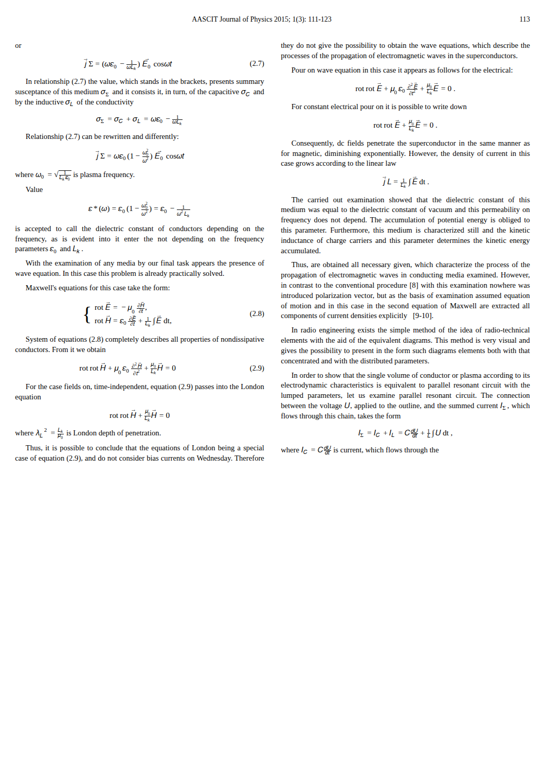AASCIT Journal of Physics 2015; 1(3): 111-123
113
or
j→ Σ = ( ωε0 − 1 ωLk ) E0→ cos⁡ωt
(2.7)
In relationship (2.7) the value, which stands in the brackets, presents summary susceptance of this medium σΣ and it consists it, in turn, of the capacitive σC and by the inductive σL of the conductivity
σΣ = σC + σL = ωε0 − 1 ωLk
Relationship (2.7) can be rewritten and differently:
j→ Σ = ωε0 ( 1 − ω02 ω2 ) E0→ cos⁡ωt
where ω0=1Lkε0 is plasma frequency.
Value
ε* (ω) = ε0 ( 1 − ω02 ω2 ) = ε0 − 1 ω2Lk
is accepted to call the dielectric constant of conductors depending on the frequency, as is evident into it enter the not depending on the frequency parameters ε0 and Lk.
With the examination of any media by our final task appears the presence of wave equation. In this case this problem is already practically solved.
Maxwell's equations for this case take the form:
{
rot E→ = −μ0 ∂H→ ∂t ,
rot H→ = ε0 ∂E→ ∂t + 1 Lk ∫ E→ dt ,
(2.8)
System of equations (2.8) completely describes all properties of nondissipative conductors. From it we obtain
rotrot H→ + μ0 ε0 ∂2H→ ∂t2 + μ0 Lk H→ =0
(2.9)
For the case fields on, time-independent, equation (2.9) passes into the London equation
rotrot H→ + μ0 Lk H→ =0
where λL2=Lkμ0 is London depth of penetration.
Thus, it is possible to conclude that the equations of London being a special case of equation (2.9), and do not consider bias currents on Wednesday. Therefore they do not give the possibility to obtain the wave equations, which describe the processes of the propagation of electromagnetic waves in the superconductors.
Pour on wave equation in this case it appears as follows for the electrical:
rotrot E→ + μ0 ε0 ∂2E→ ∂t2 + μ0 Lk E→ =0 .
For constant electrical pour on it is possible to write down
rotrot E→ + μ0 Lk E→ =0 .
Consequently, dc fields penetrate the superconductor in the same manner as for magnetic, diminishing exponentially. However, the density of current in this case grows according to the linear law
j→ L = 1 Lk ∫ E→ dt .
The carried out examination showed that the dielectric constant of this medium was equal to the dielectric constant of vacuum and this permeability on frequency does not depend. The accumulation of potential energy is obliged to this parameter. Furthermore, this medium is characterized still and the kinetic inductance of charge carriers and this parameter determines the kinetic energy accumulated.
Thus, are obtained all necessary given, which characterize the process of the propagation of electromagnetic waves in conducting media examined. However, in contrast to the conventional procedure [8] with this examination nowhere was introduced polarization vector, but as the basis of examination assumed equation of motion and in this case in the second equation of Maxwell are extracted all components of current densities explicitly [9-10].
In radio engineering exists the simple method of the idea of radio-technical elements with the aid of the equivalent diagrams. This method is very visual and gives the possibility to present in the form such diagrams elements both with that concentrated and with the distributed parameters.
In order to show that the single volume of conductor or plasma according to its electrodynamic characteristics is equivalent to parallel resonant circuit with the lumped parameters, let us examine parallel resonant circuit. The connection between the voltage U, applied to the outline, and the summed current IΣ, which flows through this chain, takes the form
IΣ = IC + IL = C dUdt + 1L ∫ U dt ,
where IC=CdUdt is current, which flows through the